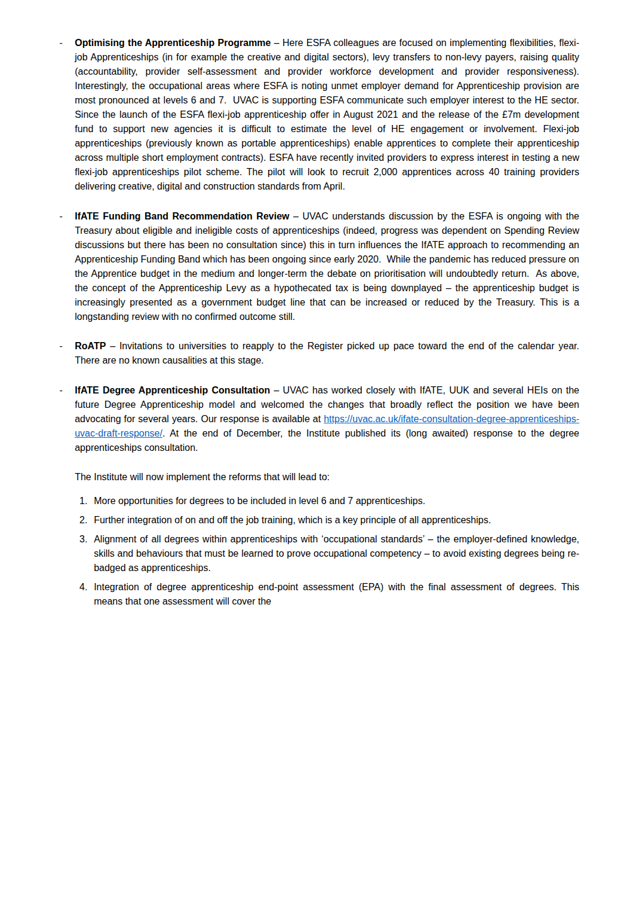Optimising the Apprenticeship Programme – Here ESFA colleagues are focused on implementing flexibilities, flexi-job Apprenticeships (in for example the creative and digital sectors), levy transfers to non-levy payers, raising quality (accountability, provider self-assessment and provider workforce development and provider responsiveness). Interestingly, the occupational areas where ESFA is noting unmet employer demand for Apprenticeship provision are most pronounced at levels 6 and 7. UVAC is supporting ESFA communicate such employer interest to the HE sector. Since the launch of the ESFA flexi-job apprenticeship offer in August 2021 and the release of the £7m development fund to support new agencies it is difficult to estimate the level of HE engagement or involvement. Flexi-job apprenticeships (previously known as portable apprenticeships) enable apprentices to complete their apprenticeship across multiple short employment contracts). ESFA have recently invited providers to express interest in testing a new flexi-job apprenticeships pilot scheme. The pilot will look to recruit 2,000 apprentices across 40 training providers delivering creative, digital and construction standards from April.
IfATE Funding Band Recommendation Review – UVAC understands discussion by the ESFA is ongoing with the Treasury about eligible and ineligible costs of apprenticeships (indeed, progress was dependent on Spending Review discussions but there has been no consultation since) this in turn influences the IfATE approach to recommending an Apprenticeship Funding Band which has been ongoing since early 2020. While the pandemic has reduced pressure on the Apprentice budget in the medium and longer-term the debate on prioritisation will undoubtedly return. As above, the concept of the Apprenticeship Levy as a hypothecated tax is being downplayed – the apprenticeship budget is increasingly presented as a government budget line that can be increased or reduced by the Treasury. This is a longstanding review with no confirmed outcome still.
RoATP – Invitations to universities to reapply to the Register picked up pace toward the end of the calendar year. There are no known causalities at this stage.
IfATE Degree Apprenticeship Consultation – UVAC has worked closely with IfATE, UUK and several HEIs on the future Degree Apprenticeship model and welcomed the changes that broadly reflect the position we have been advocating for several years. Our response is available at https://uvac.ac.uk/ifate-consultation-degree-apprenticeships-uvac-draft-response/. At the end of December, the Institute published its (long awaited) response to the degree apprenticeships consultation.
The Institute will now implement the reforms that will lead to:
More opportunities for degrees to be included in level 6 and 7 apprenticeships.
Further integration of on and off the job training, which is a key principle of all apprenticeships.
Alignment of all degrees within apprenticeships with ‘occupational standards’ – the employer-defined knowledge, skills and behaviours that must be learned to prove occupational competency – to avoid existing degrees being re-badged as apprenticeships.
Integration of degree apprenticeship end-point assessment (EPA) with the final assessment of degrees. This means that one assessment will cover the